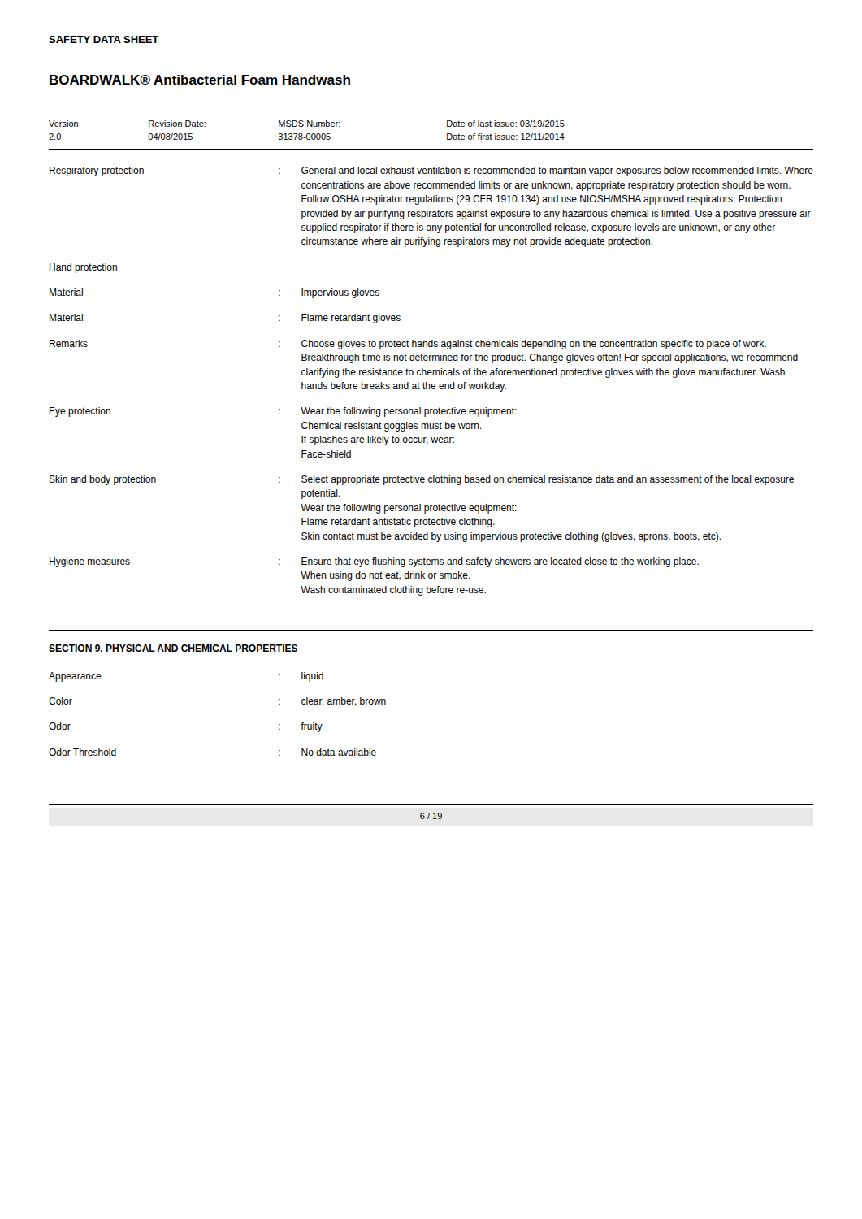SAFETY DATA SHEET
BOARDWALK® Antibacterial Foam Handwash
| Version 2.0 | Revision Date: 04/08/2015 | MSDS Number: 31378-00005 | Date of last issue: 03/19/2015 Date of first issue: 12/11/2014 |
| Respiratory protection | : | General and local exhaust ventilation is recommended to maintain vapor exposures below recommended limits. Where concentrations are above recommended limits or are unknown, appropriate respiratory protection should be worn. Follow OSHA respirator regulations (29 CFR 1910.134) and use NIOSH/MSHA approved respirators. Protection provided by air purifying respirators against exposure to any hazardous chemical is limited. Use a positive pressure air supplied respirator if there is any potential for uncontrolled release, exposure levels are unknown, or any other circumstance where air purifying respirators may not provide adequate protection. |
| Hand protection |
| Material | : | Impervious gloves |
| Material | : | Flame retardant gloves |
| Remarks | : | Choose gloves to protect hands against chemicals depending on the concentration specific to place of work. Breakthrough time is not determined for the product. Change gloves often! For special applications, we recommend clarifying the resistance to chemicals of the aforementioned protective gloves with the glove manufacturer. Wash hands before breaks and at the end of workday. |
| Eye protection | : | Wear the following personal protective equipment: Chemical resistant goggles must be worn. If splashes are likely to occur, wear: Face-shield |
| Skin and body protection | : | Select appropriate protective clothing based on chemical resistance data and an assessment of the local exposure potential. Wear the following personal protective equipment: Flame retardant antistatic protective clothing. Skin contact must be avoided by using impervious protective clothing (gloves, aprons, boots, etc). |
| Hygiene measures | : | Ensure that eye flushing systems and safety showers are located close to the working place. When using do not eat, drink or smoke. Wash contaminated clothing before re-use. |
SECTION 9. PHYSICAL AND CHEMICAL PROPERTIES
| Appearance | : | liquid |
| Color | : | clear, amber, brown |
| Odor | : | fruity |
| Odor Threshold | : | No data available |
6 / 19